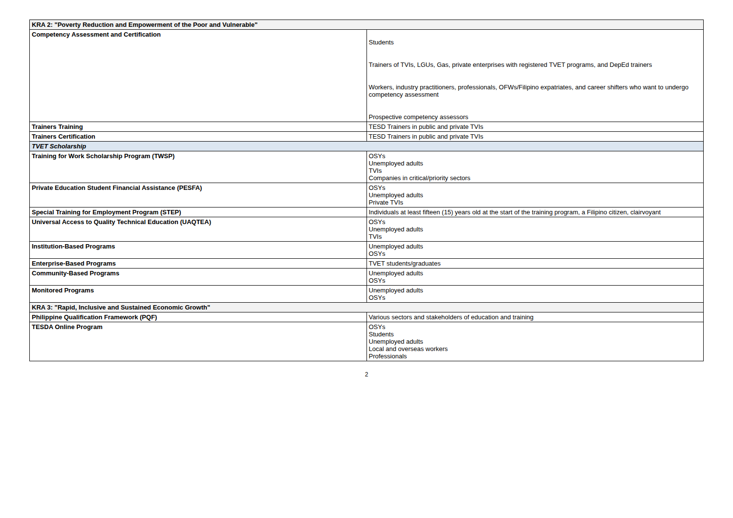| KRA 2: "Poverty Reduction and Empowerment of the Poor and Vulnerable" |
| Competency Assessment and Certification | Students Trainers of TVIs, LGUs, Gas, private enterprises with registered TVET programs, and DepEd trainers Workers, industry practitioners, professionals, OFWs/Filipino expatriates, and career shifters who want to undergo competency assessment Prospective competency assessors |
| Trainers Training | TESD Trainers in public and private TVIs |
| Trainers Certification | TESD Trainers in public and private TVIs |
| TVET Scholarship |
| Training for Work Scholarship Program (TWSP) | OSYs Unemployed adults TVIs Companies in critical/priority sectors |
| Private Education Student Financial Assistance (PESFA) | OSYs Unemployed adults Private TVIs |
| Special Training for Employment Program (STEP) | Individuals at least fifteen (15) years old at the start of the training program, a Filipino citizen, clairvoyant |
| Universal Access to Quality Technical Education (UAQTEA) | OSYs Unemployed adults TVIs |
| Institution-Based Programs | Unemployed adults OSYs |
| Enterprise-Based Programs | TVET students/graduates |
| Community-Based Programs | Unemployed adults OSYs |
| Monitored Programs | Unemployed adults OSYs |
| KRA 3: "Rapid, Inclusive and Sustained Economic Growth" |
| Philippine Qualification Framework (PQF) | Various sectors and stakeholders of education and training |
| TESDA Online Program | OSYs Students Unemployed adults Local and overseas workers Professionals |
2